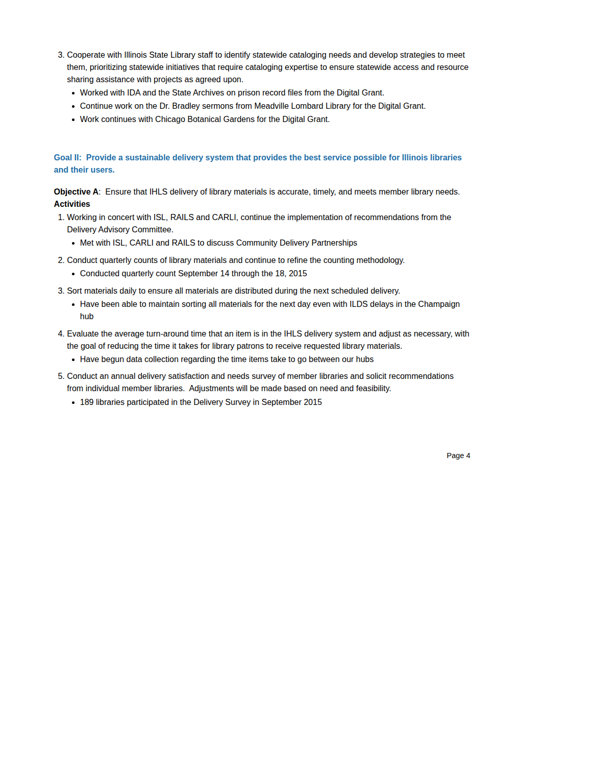Cooperate with Illinois State Library staff to identify statewide cataloging needs and develop strategies to meet them, prioritizing statewide initiatives that require cataloging expertise to ensure statewide access and resource sharing assistance with projects as agreed upon.
Worked with IDA and the State Archives on prison record files from the Digital Grant.
Continue work on the Dr. Bradley sermons from Meadville Lombard Library for the Digital Grant.
Work continues with Chicago Botanical Gardens for the Digital Grant.
Goal II: Provide a sustainable delivery system that provides the best service possible for Illinois libraries and their users.
Objective A: Ensure that IHLS delivery of library materials is accurate, timely, and meets member library needs.
Activities
Working in concert with ISL, RAILS and CARLI, continue the implementation of recommendations from the Delivery Advisory Committee.
Met with ISL, CARLI and RAILS to discuss Community Delivery Partnerships
Conduct quarterly counts of library materials and continue to refine the counting methodology.
Conducted quarterly count September 14 through the 18, 2015
Sort materials daily to ensure all materials are distributed during the next scheduled delivery.
Have been able to maintain sorting all materials for the next day even with ILDS delays in the Champaign hub
Evaluate the average turn-around time that an item is in the IHLS delivery system and adjust as necessary, with the goal of reducing the time it takes for library patrons to receive requested library materials.
Have begun data collection regarding the time items take to go between our hubs
Conduct an annual delivery satisfaction and needs survey of member libraries and solicit recommendations from individual member libraries. Adjustments will be made based on need and feasibility.
189 libraries participated in the Delivery Survey in September 2015
Page 4